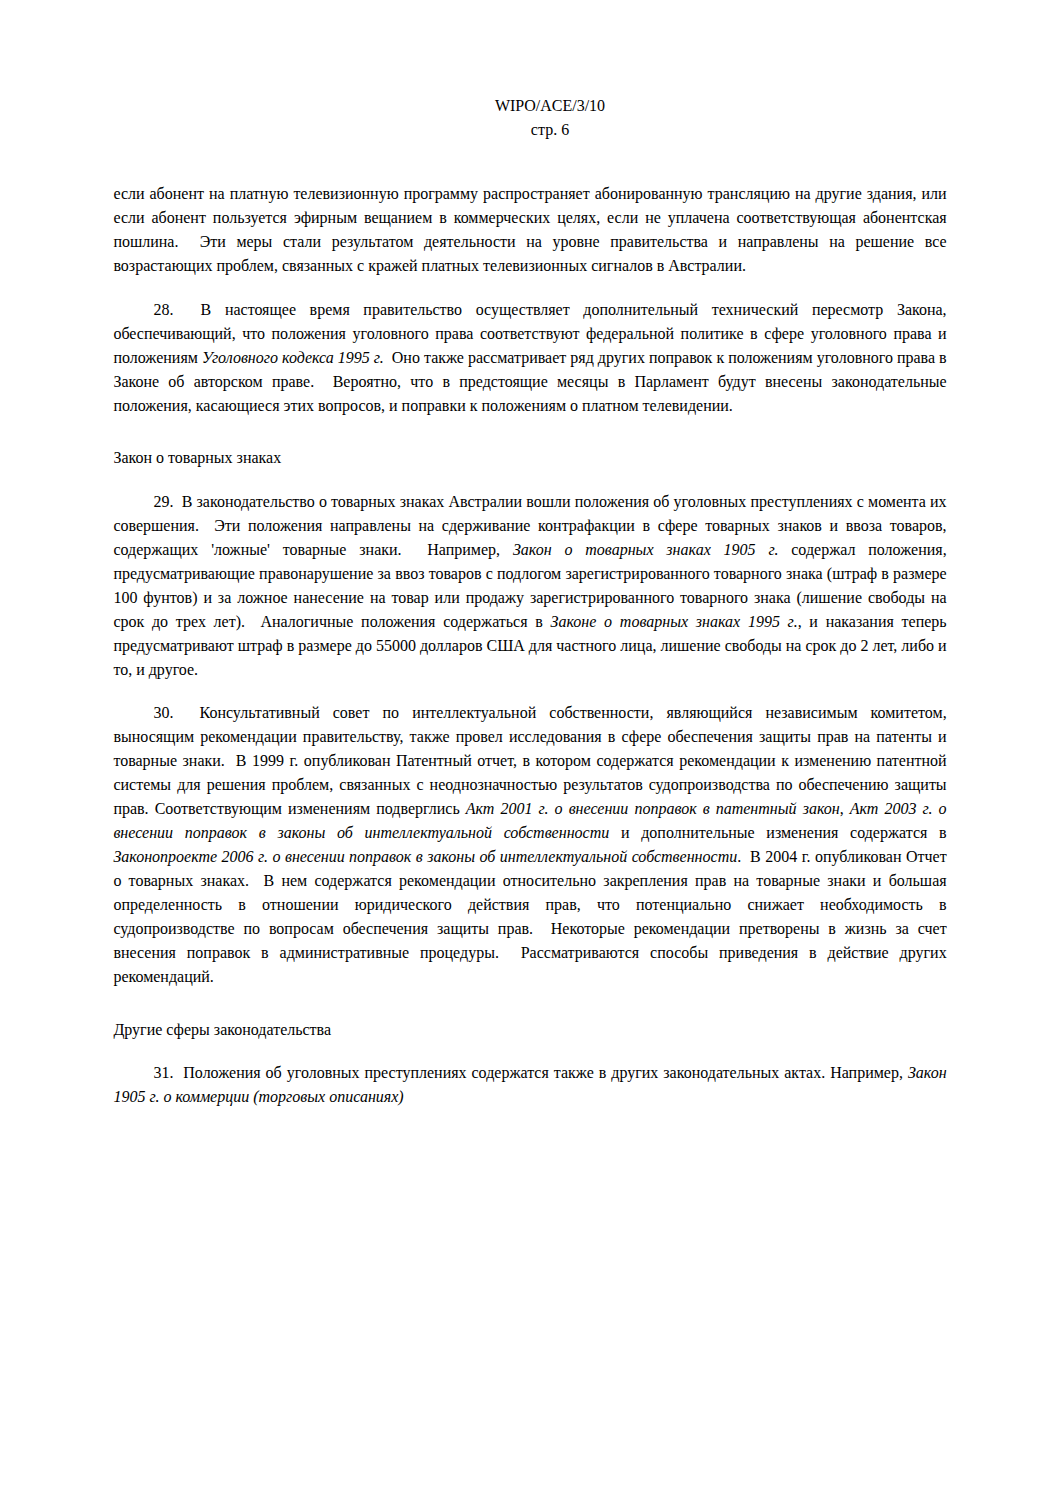WIPO/ACE/3/10
стр. 6
если абонент на платную телевизионную программу распространяет абонированную трансляцию на другие здания, или если абонент пользуется эфирным вещанием в коммерческих целях, если не уплачена соответствующая абонентская пошлина. Эти меры стали результатом деятельности на уровне правительства и направлены на решение все возрастающих проблем, связанных с кражей платных телевизионных сигналов в Австралии.
28. В настоящее время правительство осуществляет дополнительный технический пересмотр Закона, обеспечивающий, что положения уголовного права соответствуют федеральной политике в сфере уголовного права и положениям Уголовного кодекса 1995 г. Оно также рассматривает ряд других поправок к положениям уголовного права в Законе об авторском праве. Вероятно, что в предстоящие месяцы в Парламент будут внесены законодательные положения, касающиеся этих вопросов, и поправки к положениям о платном телевидении.
Закон о товарных знаках
29. В законодательство о товарных знаках Австралии вошли положения об уголовных преступлениях с момента их совершения. Эти положения направлены на сдерживание контрафакции в сфере товарных знаков и ввоза товаров, содержащих 'ложные' товарные знаки. Например, Закон о товарных знаках 1905 г. содержал положения, предусматривающие правонарушение за ввоз товаров с подлогом зарегистрированного товарного знака (штраф в размере 100 фунтов) и за ложное нанесение на товар или продажу зарегистрированного товарного знака (лишение свободы на срок до трех лет). Аналогичные положения содержаться в Законе о товарных знаках 1995 г., и наказания теперь предусматривают штраф в размере до 55000 долларов США для частного лица, лишение свободы на срок до 2 лет, либо и то, и другое.
30. Консультативный совет по интеллектуальной собственности, являющийся независимым комитетом, выносящим рекомендации правительству, также провел исследования в сфере обеспечения защиты прав на патенты и товарные знаки. В 1999 г. опубликован Патентный отчет, в котором содержатся рекомендации к изменению патентной системы для решения проблем, связанных с неоднозначностью результатов судопроизводства по обеспечению защиты прав. Соответствующим изменениям подверглись Акт 2001 г. о внесении поправок в патентный закон, Акт 2003 г. о внесении поправок в законы об интеллектуальной собственности и дополнительные изменения содержатся в Законопроекте 2006 г. о внесении поправок в законы об интеллектуальной собственности. В 2004 г. опубликован Отчет о товарных знаках. В нем содержатся рекомендации относительно закрепления прав на товарные знаки и большая определенность в отношении юридического действия прав, что потенциально снижает необходимость в судопроизводстве по вопросам обеспечения защиты прав. Некоторые рекомендации претворены в жизнь за счет внесения поправок в административные процедуры. Рассматриваются способы приведения в действие других рекомендаций.
Другие сферы законодательства
31. Положения об уголовных преступлениях содержатся также в других законодательных актах. Например, Закон 1905 г. о коммерции (торговых описаниях)